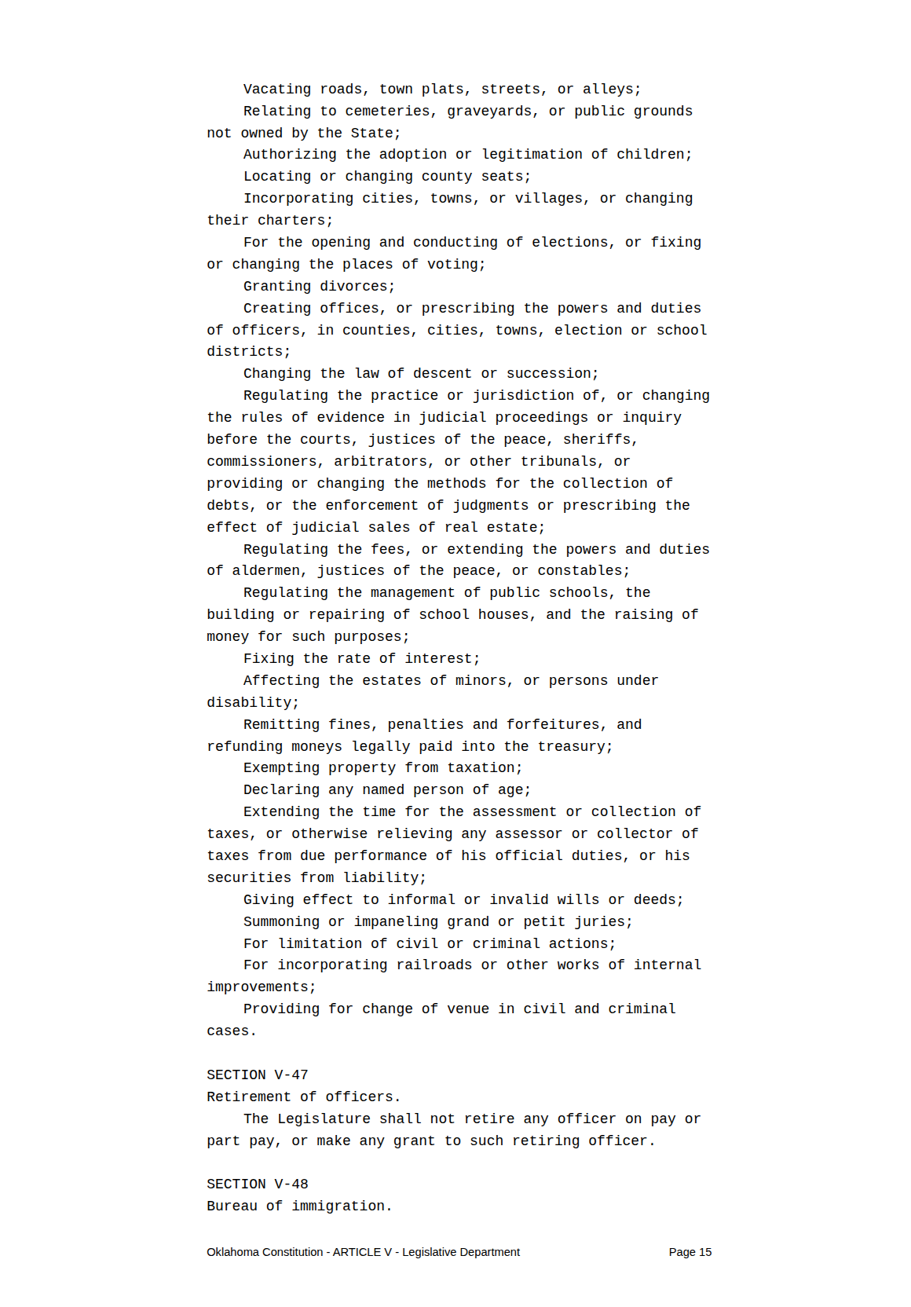Vacating roads, town plats, streets, or alleys;
Relating to cemeteries, graveyards, or public grounds not owned by the State;
Authorizing the adoption or legitimation of children;
Locating or changing county seats;
Incorporating cities, towns, or villages, or changing their charters;
For the opening and conducting of elections, or fixing or changing the places of voting;
Granting divorces;
Creating offices, or prescribing the powers and duties of officers, in counties, cities, towns, election or school districts;
Changing the law of descent or succession;
Regulating the practice or jurisdiction of, or changing the rules of evidence in judicial proceedings or inquiry before the courts, justices of the peace, sheriffs, commissioners, arbitrators, or other tribunals, or providing or changing the methods for the collection of debts, or the enforcement of judgments or prescribing the effect of judicial sales of real estate;
Regulating the fees, or extending the powers and duties of aldermen, justices of the peace, or constables;
Regulating the management of public schools, the building or repairing of school houses, and the raising of money for such purposes;
Fixing the rate of interest;
Affecting the estates of minors, or persons under disability;
Remitting fines, penalties and forfeitures, and refunding moneys legally paid into the treasury;
Exempting property from taxation;
Declaring any named person of age;
Extending the time for the assessment or collection of taxes, or otherwise relieving any assessor or collector of taxes from due performance of his official duties, or his securities from liability;
Giving effect to informal or invalid wills or deeds;
Summoning or impaneling grand or petit juries;
For limitation of civil or criminal actions;
For incorporating railroads or other works of internal improvements;
Providing for change of venue in civil and criminal cases.
SECTION V-47
Retirement of officers.
The Legislature shall not retire any officer on pay or part pay, or make any grant to such retiring officer.
SECTION V-48
Bureau of immigration.
Oklahoma Constitution - ARTICLE V - Legislative Department Page 15